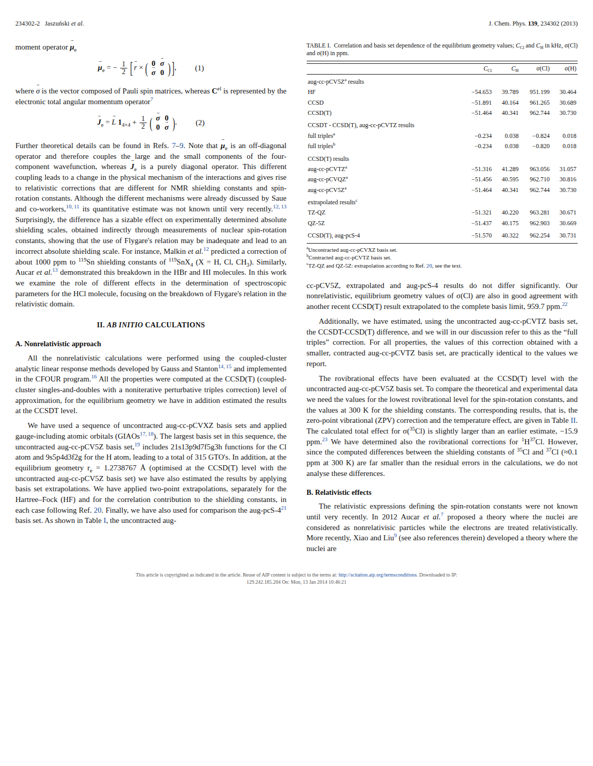234302-2 Jaszuński et al.
J. Chem. Phys. 139, 234302 (2013)
moment operator μe
μe = − 12 r ×
| 0 | σ |
| σ | 0 |
,
(1)
where σ is the vector composed of Pauli spin matrices, whereas Cel is represented by the electronic total angular momentum operator7
Je = L 14×4 + 12
| σ | 0 |
| 0 | σ |
.
(2)
Further theoretical details can be found in Refs. 7–9. Note that μe is an off-diagonal operator and therefore couples the large and the small components of the four-component wavefunction, whereas Je is a purely diagonal operator. This different coupling leads to a change in the physical mechanism of the interactions and gives rise to relativistic corrections that are different for NMR shielding constants and spin-rotation constants. Although the different mechanisms were already discussed by Saue and co-workers,10, 11 its quantitative estimate was not known until very recently.12, 13 Surprisingly, the difference has a sizable effect on experimentally determined absolute shielding scales, obtained indirectly through measurements of nuclear spin-rotation constants, showing that the use of Flygare's relation may be inadequate and lead to an incorrect absolute shielding scale. For instance, Malkin et al.12 predicted a correction of about 1000 ppm to 119Sn shielding constants of 119SnX4 (X = H, Cl, CH3). Similarly, Aucar et al.13 demonstrated this breakdown in the HBr and HI molecules. In this work we examine the role of different effects in the determination of spectroscopic parameters for the HCl molecule, focusing on the breakdown of Flygare's relation in the relativistic domain.
II. AB INITIO CALCULATIONS
A. Nonrelativistic approach
All the nonrelativistic calculations were performed using the coupled-cluster analytic linear response methods developed by Gauss and Stanton14, 15 and implemented in the CFOUR program.16 All the properties were computed at the CCSD(T) (coupled-cluster singles-and-doubles with a noniterative perturbative triples correction) level of approximation, for the equilibrium geometry we have in addition estimated the results at the CCSDT level.
We have used a sequence of uncontracted aug-cc-pCVXZ basis sets and applied gauge-including atomic orbitals (GIAOs17, 18). The largest basis set in this sequence, the uncontracted aug-cc-pCV5Z basis set,19 includes 21s13p9d7f5g3h functions for the Cl atom and 9s5p4d3f2g for the H atom, leading to a total of 315 GTO's. In addition, at the equilibrium geometry re = 1.2738767 Å (optimised at the CCSD(T) level with the uncontracted aug-cc-pCV5Z basis set) we have also estimated the results by applying basis set extrapolations. We have applied two-point extrapolations, separately for the Hartree–Fock (HF) and for the correlation contribution to the shielding constants, in each case following Ref. 20. Finally, we have also used for comparison the aug-pcS-421 basis set. As shown in Table I, the uncontracted aug-
TABLE I. Correlation and basis set dependence of the equilibrium geometry values; CCl and CH in kHz, σ(Cl) and σ(H) in ppm.
| | C Cl | C H | σ(Cl) | σ(H) |
| --- | --- | --- | --- | --- |
| aug-cc-pCV5Z a results | | | | |
| HF | −54.653 | 39.789 | 951.199 | 30.464 |
| CCSD | −51.891 | 40.164 | 961.265 | 30.689 |
| CCSD(T) | −51.464 | 40.341 | 962.744 | 30.730 |
| CCSDT - CCSD(T), aug-cc-pCVTZ results | | | | |
| full triples a | −0.234 | 0.038 | −0.824 | 0.018 |
| full triples b | −0.234 | 0.038 | −0.820 | 0.018 |
| CCSD(T) results | | | | |
| aug-cc-pCVTZ a | −51.316 | 41.289 | 963.056 | 31.057 |
| aug-cc-pCVQZ a | −51.456 | 40.595 | 962.710 | 30.816 |
| aug-cc-pCV5Z a | −51.464 | 40.341 | 962.744 | 30.730 |
| extrapolated results c | | | | |
| TZ-QZ | −51.321 | 40.220 | 963.281 | 30.671 |
| QZ-5Z | −51.437 | 40.175 | 962.903 | 30.669 |
| CCSD(T), aug-pcS-4 | −51.570 | 40.322 | 962.254 | 30.731 |
aUncontracted aug-cc-pCVXZ basis set.
bContracted aug-cc-pCVTZ basis set.
cTZ-QZ and QZ-5Z: extrapolation according to Ref. 20, see the text.
cc-pCV5Z, extrapolated and aug-pcS-4 results do not differ significantly. Our nonrelativistic, equilibrium geometry values of σ(Cl) are also in good agreement with another recent CCSD(T) result extrapolated to the complete basis limit, 959.7 ppm.22
Additionally, we have estimated, using the uncontracted aug-cc-pCVTZ basis set, the CCSDT-CCSD(T) difference, and we will in our discussion refer to this as the “full triples” correction. For all properties, the values of this correction obtained with a smaller, contracted aug-cc-pCVTZ basis set, are practically identical to the values we report.
The rovibrational effects have been evaluated at the CCSD(T) level with the uncontracted aug-cc-pCV5Z basis set. To compare the theoretical and experimental data we need the values for the lowest rovibrational level for the spin-rotation constants, and the values at 300 K for the shielding constants. The corresponding results, that is, the zero-point vibrational (ZPV) correction and the temperature effect, are given in Table II. The calculated total effect for σ(35Cl) is slightly larger than an earlier estimate, −15.9 ppm.23 We have determined also the rovibrational corrections for 1H37Cl. However, since the computed differences between the shielding constants of 35Cl and 37Cl (≈0.1 ppm at 300 K) are far smaller than the residual errors in the calculations, we do not analyse these differences.
B. Relativistic effects
The relativistic expressions defining the spin-rotation constants were not known until very recently. In 2012 Aucar et al.7 proposed a theory where the nuclei are considered as nonrelativisic particles while the electrons are treated relativistically. More recently, Xiao and Liu9 (see also references therein) developed a theory where the nuclei are
This article is copyrighted as indicated in the article. Reuse of AIP content is subject to the terms at: http://scitation.aip.org/termsconditions. Downloaded to IP:
129.242.185.204 On: Mon, 13 Jan 2014 10:46:21